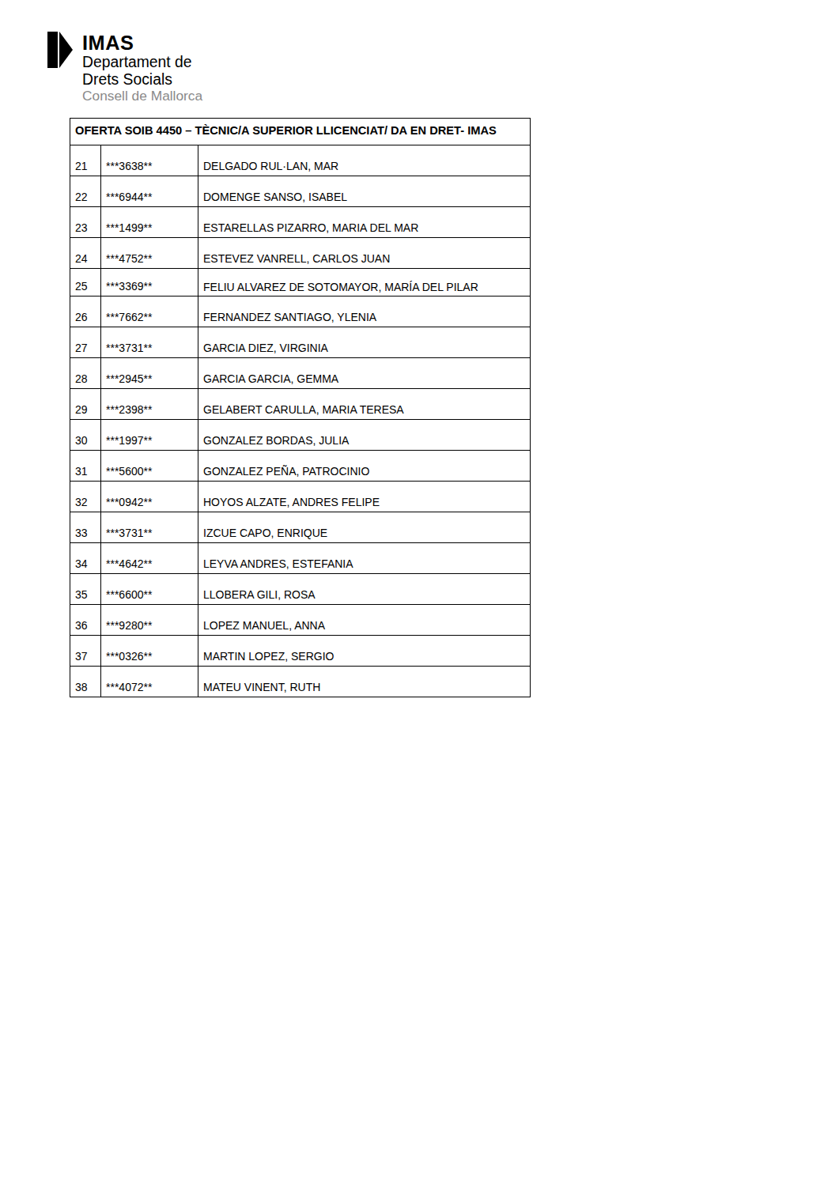IMAS
Departament de
Drets Socials
Consell de Mallorca
| OFERTA SOIB 4450 – TÈCNIC/A SUPERIOR LLICENCIAT/ DA EN DRET- IMAS |
| --- |
| 21 | ***3638** | DELGADO RUL·LAN, MAR |
| 22 | ***6944** | DOMENGE SANSO, ISABEL |
| 23 | ***1499** | ESTARELLAS PIZARRO, MARIA DEL MAR |
| 24 | ***4752** | ESTEVEZ VANRELL, CARLOS JUAN |
| 25 | ***3369** | FELIU ALVAREZ DE SOTOMAYOR, MARÍA DEL PILAR |
| 26 | ***7662** | FERNANDEZ SANTIAGO, YLENIA |
| 27 | ***3731** | GARCIA DIEZ, VIRGINIA |
| 28 | ***2945** | GARCIA GARCIA, GEMMA |
| 29 | ***2398** | GELABERT CARULLA, MARIA TERESA |
| 30 | ***1997** | GONZALEZ BORDAS, JULIA |
| 31 | ***5600** | GONZALEZ PEÑA, PATROCINIO |
| 32 | ***0942** | HOYOS ALZATE, ANDRES FELIPE |
| 33 | ***3731** | IZCUE CAPO, ENRIQUE |
| 34 | ***4642** | LEYVA ANDRES, ESTEFANIA |
| 35 | ***6600** | LLOBERA GILI, ROSA |
| 36 | ***9280** | LOPEZ MANUEL, ANNA |
| 37 | ***0326** | MARTIN LOPEZ, SERGIO |
| 38 | ***4072** | MATEU VINENT, RUTH |